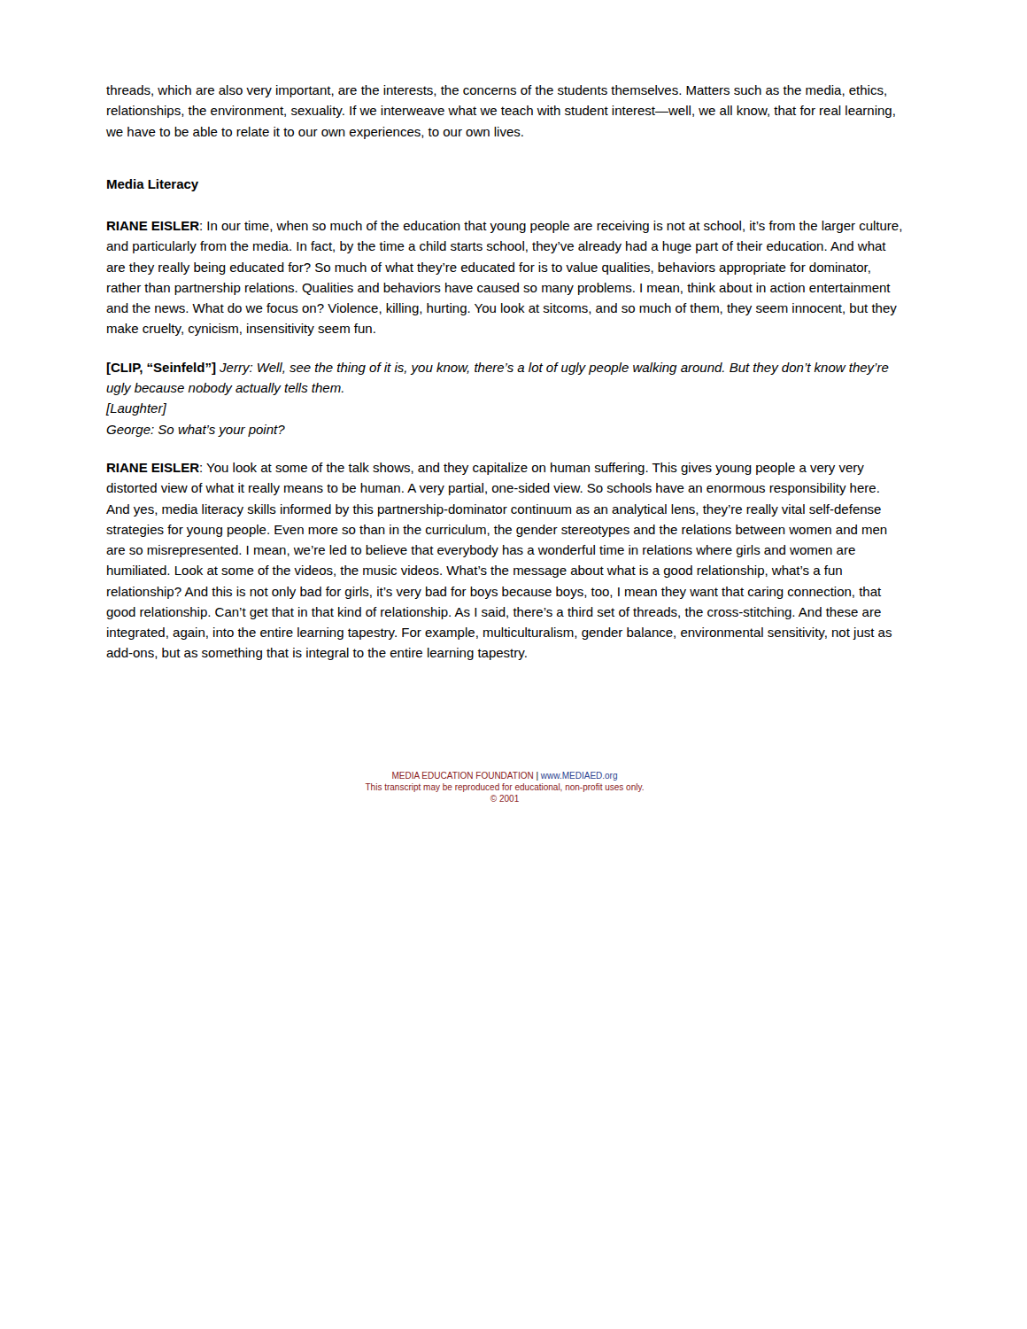threads, which are also very important, are the interests, the concerns of the students themselves. Matters such as the media, ethics, relationships, the environment, sexuality. If we interweave what we teach with student interest—well, we all know, that for real learning, we have to be able to relate it to our own experiences, to our own lives.
Media Literacy
RIANE EISLER: In our time, when so much of the education that young people are receiving is not at school, it’s from the larger culture, and particularly from the media. In fact, by the time a child starts school, they’ve already had a huge part of their education. And what are they really being educated for? So much of what they’re educated for is to value qualities, behaviors appropriate for dominator, rather than partnership relations. Qualities and behaviors have caused so many problems. I mean, think about in action entertainment and the news. What do we focus on? Violence, killing, hurting. You look at sitcoms, and so much of them, they seem innocent, but they make cruelty, cynicism, insensitivity seem fun.
[CLIP, “Seinfeld”] Jerry: Well, see the thing of it is, you know, there’s a lot of ugly people walking around. But they don’t know they’re ugly because nobody actually tells them.
[Laughter]
George: So what’s your point?
RIANE EISLER: You look at some of the talk shows, and they capitalize on human suffering. This gives young people a very very distorted view of what it really means to be human. A very partial, one-sided view. So schools have an enormous responsibility here. And yes, media literacy skills informed by this partnership-dominator continuum as an analytical lens, they’re really vital self-defense strategies for young people. Even more so than in the curriculum, the gender stereotypes and the relations between women and men are so misrepresented. I mean, we’re led to believe that everybody has a wonderful time in relations where girls and women are humiliated. Look at some of the videos, the music videos. What’s the message about what is a good relationship, what’s a fun relationship? And this is not only bad for girls, it’s very bad for boys because boys, too, I mean they want that caring connection, that good relationship. Can’t get that in that kind of relationship. As I said, there’s a third set of threads, the cross-stitching. And these are integrated, again, into the entire learning tapestry. For example, multiculturalism, gender balance, environmental sensitivity, not just as add-ons, but as something that is integral to the entire learning tapestry.
MEDIA EDUCATION FOUNDATION | www.MEDIAED.org
This transcript may be reproduced for educational, non-profit uses only.
© 2001